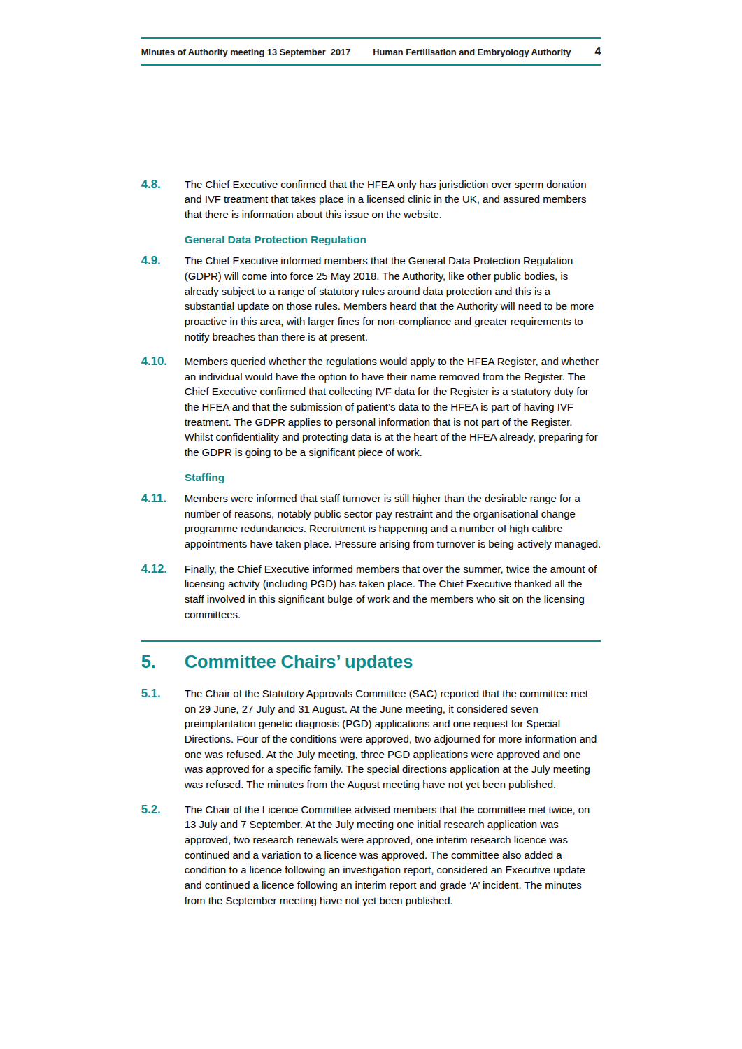Minutes of Authority meeting 13 September 2017
Human Fertilisation and Embryology Authority
4
4.8.
The Chief Executive confirmed that the HFEA only has jurisdiction over sperm donation and IVF treatment that takes place in a licensed clinic in the UK, and assured members that there is information about this issue on the website.
General Data Protection Regulation
4.9.
The Chief Executive informed members that the General Data Protection Regulation (GDPR) will come into force 25 May 2018. The Authority, like other public bodies, is already subject to a range of statutory rules around data protection and this is a substantial update on those rules. Members heard that the Authority will need to be more proactive in this area, with larger fines for non-compliance and greater requirements to notify breaches than there is at present.
4.10.
Members queried whether the regulations would apply to the HFEA Register, and whether an individual would have the option to have their name removed from the Register. The Chief Executive confirmed that collecting IVF data for the Register is a statutory duty for the HFEA and that the submission of patient’s data to the HFEA is part of having IVF treatment. The GDPR applies to personal information that is not part of the Register. Whilst confidentiality and protecting data is at the heart of the HFEA already, preparing for the GDPR is going to be a significant piece of work.
Staffing
4.11.
Members were informed that staff turnover is still higher than the desirable range for a number of reasons, notably public sector pay restraint and the organisational change programme redundancies. Recruitment is happening and a number of high calibre appointments have taken place. Pressure arising from turnover is being actively managed.
4.12.
Finally, the Chief Executive informed members that over the summer, twice the amount of licensing activity (including PGD) has taken place. The Chief Executive thanked all the staff involved in this significant bulge of work and the members who sit on the licensing committees.
5.
Committee Chairs’ updates
5.1.
The Chair of the Statutory Approvals Committee (SAC) reported that the committee met on 29 June, 27 July and 31 August. At the June meeting, it considered seven preimplantation genetic diagnosis (PGD) applications and one request for Special Directions. Four of the conditions were approved, two adjourned for more information and one was refused. At the July meeting, three PGD applications were approved and one was approved for a specific family. The special directions application at the July meeting was refused. The minutes from the August meeting have not yet been published.
5.2.
The Chair of the Licence Committee advised members that the committee met twice, on 13 July and 7 September. At the July meeting one initial research application was approved, two research renewals were approved, one interim research licence was continued and a variation to a licence was approved. The committee also added a condition to a licence following an investigation report, considered an Executive update and continued a licence following an interim report and grade ‘A’ incident. The minutes from the September meeting have not yet been published.